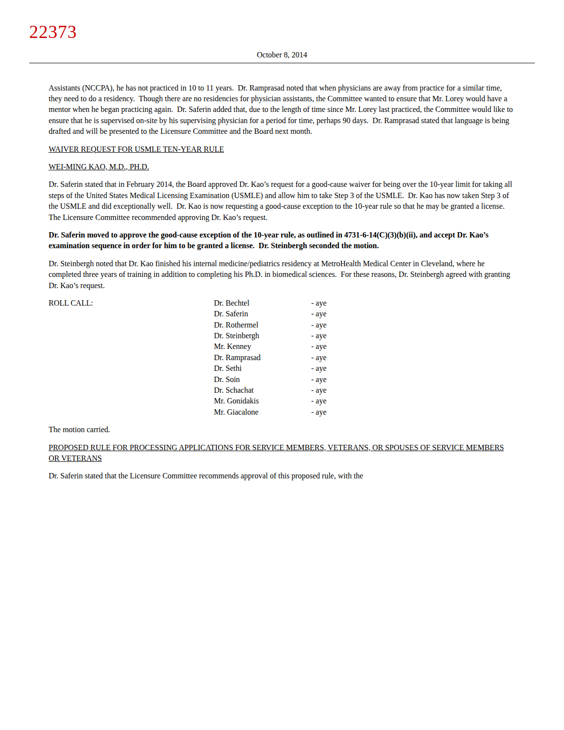22373
October 8, 2014
Assistants (NCCPA), he has not practiced in 10 to 11 years. Dr. Ramprasad noted that when physicians are away from practice for a similar time, they need to do a residency. Though there are no residencies for physician assistants, the Committee wanted to ensure that Mr. Lorey would have a mentor when he began practicing again. Dr. Saferin added that, due to the length of time since Mr. Lorey last practiced, the Committee would like to ensure that he is supervised on-site by his supervising physician for a period for time, perhaps 90 days. Dr. Ramprasad stated that language is being drafted and will be presented to the Licensure Committee and the Board next month.
WAIVER REQUEST FOR USMLE TEN-YEAR RULE
WEI-MING KAO, M.D., PH.D.
Dr. Saferin stated that in February 2014, the Board approved Dr. Kao’s request for a good-cause waiver for being over the 10-year limit for taking all steps of the United States Medical Licensing Examination (USMLE) and allow him to take Step 3 of the USMLE. Dr. Kao has now taken Step 3 of the USMLE and did exceptionally well. Dr. Kao is now requesting a good-cause exception to the 10-year rule so that he may be granted a license. The Licensure Committee recommended approving Dr. Kao’s request.
Dr. Saferin moved to approve the good-cause exception of the 10-year rule, as outlined in 4731-6-14(C)(3)(b)(ii), and accept Dr. Kao’s examination sequence in order for him to be granted a license. Dr. Steinbergh seconded the motion.
Dr. Steinbergh noted that Dr. Kao finished his internal medicine/pediatrics residency at MetroHealth Medical Center in Cleveland, where he completed three years of training in addition to completing his Ph.D. in biomedical sciences. For these reasons, Dr. Steinbergh agreed with granting Dr. Kao’s request.
| ROLL CALL: | Dr. Bechtel | - aye |
| | Dr. Saferin | - aye |
| | Dr. Rothermel | - aye |
| | Dr. Steinbergh | - aye |
| | Mr. Kenney | - aye |
| | Dr. Ramprasad | - aye |
| | Dr. Sethi | - aye |
| | Dr. Soin | - aye |
| | Dr. Schachat | - aye |
| | Mr. Gonidakis | - aye |
| | Mr. Giacalone | - aye |
The motion carried.
PROPOSED RULE FOR PROCESSING APPLICATIONS FOR SERVICE MEMBERS, VETERANS, OR SPOUSES OF SERVICE MEMBERS OR VETERANS
Dr. Saferin stated that the Licensure Committee recommends approval of this proposed rule, with the